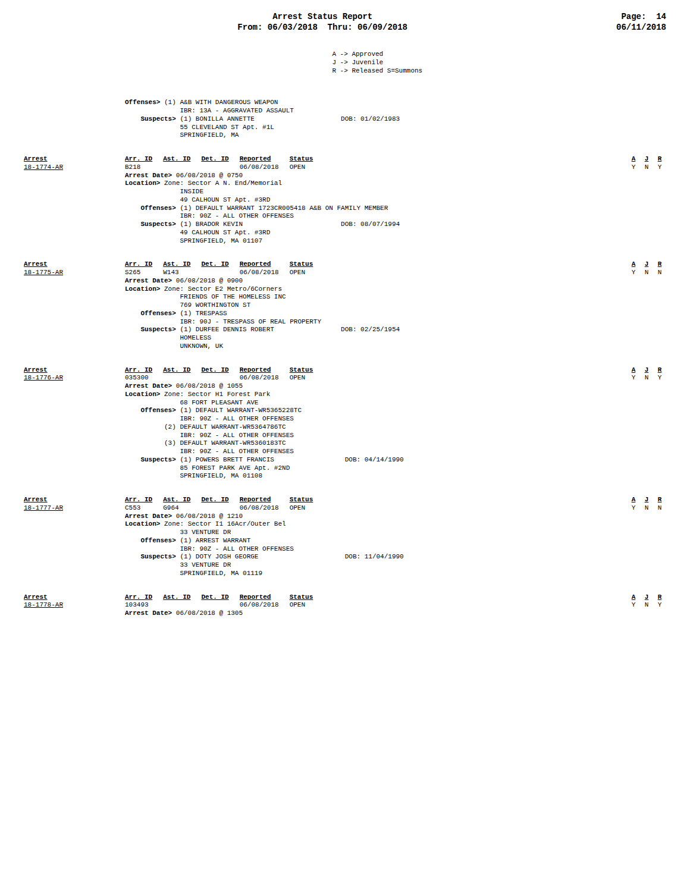Arrest Status Report
From: 06/03/2018 Thru: 06/09/2018
Page: 14
06/11/2018
A -> Approved
J -> Juvenile
R -> Released S=Summons
Offenses> (1) A&B WITH DANGEROUS WEAPON IBR: 13A - AGGRAVATED ASSAULT Suspects> (1) BONILLA ANNETTE DOB: 01/02/1983 55 CLEVELAND ST Apt. #1L SPRINGFIELD, MA
Arrest
18-1774-AR
Arr. ID
B218
Ast. ID
Det. ID
Reported
06/08/2018
Status
OPEN
A
Y
J
N
R
Y
Arrest Date> 06/08/2018 @ 0750
Location> Zone: Sector A N. End/Memorial INSIDE 49 CALHOUN ST Apt. #3RD Offenses> (1) DEFAULT WARRANT 1723CR005418 A&B ON FAMILY MEMBER IBR: 90Z - ALL OTHER OFFENSES Suspects> (1) BRADOR KEVIN DOB: 08/07/1994 49 CALHOUN ST Apt. #3RD SPRINGFIELD, MA 01107
Arrest
18-1775-AR
Arr. ID
S265
Ast. ID
W143
Det. ID
Reported
06/08/2018
Status
OPEN
A
Y
J
N
R
N
Arrest Date> 06/08/2018 @ 0900
Location> Zone: Sector E2 Metro/6Corners FRIENDS OF THE HOMELESS INC 769 WORTHINGTON ST Offenses> (1) TRESPASS IBR: 90J - TRESPASS OF REAL PROPERTY Suspects> (1) DURFEE DENNIS ROBERT DOB: 02/25/1954 HOMELESS UNKNOWN, UK
Arrest
18-1776-AR
Arr. ID
035300
Ast. ID
Det. ID
Reported
06/08/2018
Status
OPEN
A
Y
J
N
R
Y
Arrest Date> 06/08/2018 @ 1055
Location> Zone: Sector H1 Forest Park 68 FORT PLEASANT AVE Offenses> (1) DEFAULT WARRANT-WR5365228TC IBR: 90Z - ALL OTHER OFFENSES (2) DEFAULT WARRANT-WR5364786TC IBR: 90Z - ALL OTHER OFFENSES (3) DEFAULT WARRANT-WR5360183TC IBR: 90Z - ALL OTHER OFFENSES Suspects> (1) POWERS BRETT FRANCIS DOB: 04/14/1990 85 FOREST PARK AVE Apt. #2ND SPRINGFIELD, MA 01108
Arrest
18-1777-AR
Arr. ID
C553
Ast. ID
G964
Det. ID
Reported
06/08/2018
Status
OPEN
A
Y
J
N
R
N
Arrest Date> 06/08/2018 @ 1210
Location> Zone: Sector I1 16Acr/Outer Bel 33 VENTURE DR Offenses> (1) ARREST WARRANT IBR: 90Z - ALL OTHER OFFENSES Suspects> (1) DOTY JOSH GEORGE DOB: 11/04/1990 33 VENTURE DR SPRINGFIELD, MA 01119
Arrest
18-1778-AR
Arr. ID
103493
Ast. ID
Det. ID
Reported
06/08/2018
Status
OPEN
A
Y
J
N
R
Y
Arrest Date> 06/08/2018 @ 1305